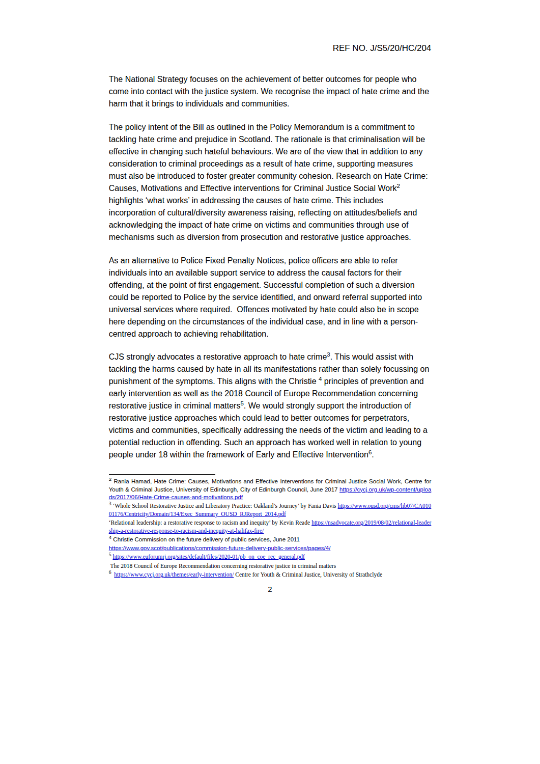REF NO. J/S5/20/HC/204
The National Strategy focuses on the achievement of better outcomes for people who come into contact with the justice system. We recognise the impact of hate crime and the harm that it brings to individuals and communities.
The policy intent of the Bill as outlined in the Policy Memorandum is a commitment to tackling hate crime and prejudice in Scotland. The rationale is that criminalisation will be effective in changing such hateful behaviours. We are of the view that in addition to any consideration to criminal proceedings as a result of hate crime, supporting measures must also be introduced to foster greater community cohesion. Research on Hate Crime: Causes, Motivations and Effective interventions for Criminal Justice Social Work2 highlights ‘what works’ in addressing the causes of hate crime. This includes incorporation of cultural/diversity awareness raising, reflecting on attitudes/beliefs and acknowledging the impact of hate crime on victims and communities through use of mechanisms such as diversion from prosecution and restorative justice approaches.
As an alternative to Police Fixed Penalty Notices, police officers are able to refer individuals into an available support service to address the causal factors for their offending, at the point of first engagement. Successful completion of such a diversion could be reported to Police by the service identified, and onward referral supported into universal services where required. Offences motivated by hate could also be in scope here depending on the circumstances of the individual case, and in line with a person-centred approach to achieving rehabilitation.
CJS strongly advocates a restorative approach to hate crime3. This would assist with tackling the harms caused by hate in all its manifestations rather than solely focussing on punishment of the symptoms. This aligns with the Christie 4 principles of prevention and early intervention as well as the 2018 Council of Europe Recommendation concerning restorative justice in criminal matters5. We would strongly support the introduction of restorative justice approaches which could lead to better outcomes for perpetrators, victims and communities, specifically addressing the needs of the victim and leading to a potential reduction in offending. Such an approach has worked well in relation to young people under 18 within the framework of Early and Effective Intervention6.
2 Rania Hamad, Hate Crime: Causes, Motivations and Effective Interventions for Criminal Justice Social Work, Centre for Youth & Criminal Justice, University of Edinburgh, City of Edinburgh Council, June 2017 https://cycj.org.uk/wp-content/uploads/2017/06/Hate-Crime-causes-and-motivations.pdf
3 ‘Whole School Restorative Justice and Liberatory Practice: Oakland’s Journey’ by Fania Davis https://www.ousd.org/cms/lib07/CA01001176/Centricity/Domain/134/Exec_Summary_OUSD_RJReport_2014.pdf
‘Relational leadership: a restorative response to racism and inequity’ by Kevin Reade https://nsadvocate.org/2019/08/02/relational-leadership-a-restorative-response-to-racism-and-inequity-at-halifax-fire/
4 Christie Commission on the future delivery of public services, June 2011
https://www.gov.scot/publications/commission-future-delivery-public-services/pages/4/
5 https://www.euforumrj.org/sites/default/files/2020-01/pb_on_coe_rec_general.pdf
The 2018 Council of Europe Recommendation concerning restorative justice in criminal matters
6 https://www.cycj.org.uk/themes/early-intervention/ Centre for Youth & Criminal Justice, University of Strathclyde
2